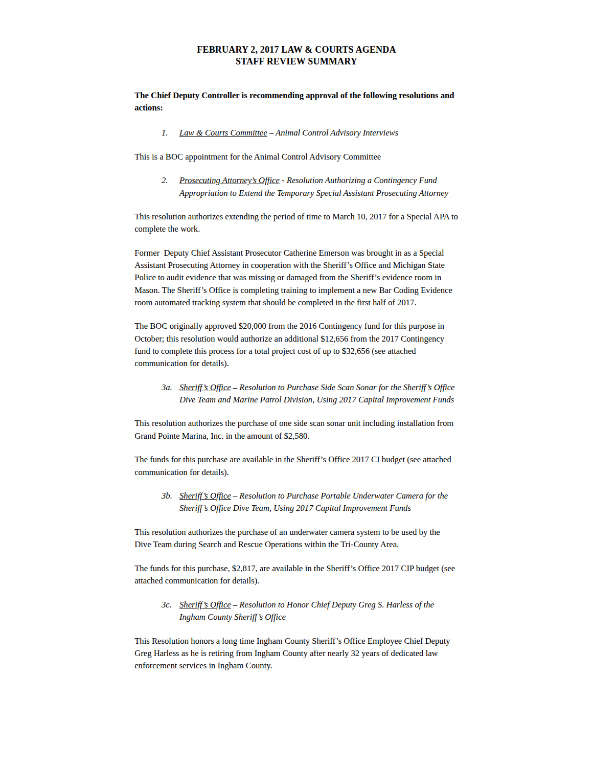FEBRUARY 2, 2017 LAW & COURTS AGENDASTAFF REVIEW SUMMARY
The Chief Deputy Controller is recommending approval of the following resolutions and actions:
1.
Law & Courts Committee – Animal Control Advisory Interviews
This is a BOC appointment for the Animal Control Advisory Committee
2.
Prosecuting Attorney’s Office - Resolution Authorizing a Contingency Fund Appropriation to Extend the Temporary Special Assistant Prosecuting Attorney
This resolution authorizes extending the period of time to March 10, 2017 for a Special APA to complete the work.
Former Deputy Chief Assistant Prosecutor Catherine Emerson was brought in as a Special Assistant Prosecuting Attorney in cooperation with the Sheriff’s Office and Michigan State Police to audit evidence that was missing or damaged from the Sheriff’s evidence room in Mason. The Sheriff’s Office is completing training to implement a new Bar Coding Evidence room automated tracking system that should be completed in the first half of 2017.
The BOC originally approved $20,000 from the 2016 Contingency fund for this purpose in October; this resolution would authorize an additional $12,656 from the 2017 Contingency fund to complete this process for a total project cost of up to $32,656 (see attached communication for details).
3a.
Sheriff’s Office – Resolution to Purchase Side Scan Sonar for the Sheriff’s Office Dive Team and Marine Patrol Division, Using 2017 Capital Improvement Funds
This resolution authorizes the purchase of one side scan sonar unit including installation from Grand Pointe Marina, Inc. in the amount of $2,580.
The funds for this purchase are available in the Sheriff’s Office 2017 CI budget (see attached communication for details).
3b.
Sheriff’s Office – Resolution to Purchase Portable Underwater Camera for the Sheriff’s Office Dive Team, Using 2017 Capital Improvement Funds
This resolution authorizes the purchase of an underwater camera system to be used by the Dive Team during Search and Rescue Operations within the Tri-County Area.
The funds for this purchase, $2,817, are available in the Sheriff’s Office 2017 CIP budget (see attached communication for details).
3c.
Sheriff’s Office – Resolution to Honor Chief Deputy Greg S. Harless of the Ingham County Sheriff’s Office
This Resolution honors a long time Ingham County Sheriff’s Office Employee Chief Deputy Greg Harless as he is retiring from Ingham County after nearly 32 years of dedicated law enforcement services in Ingham County.